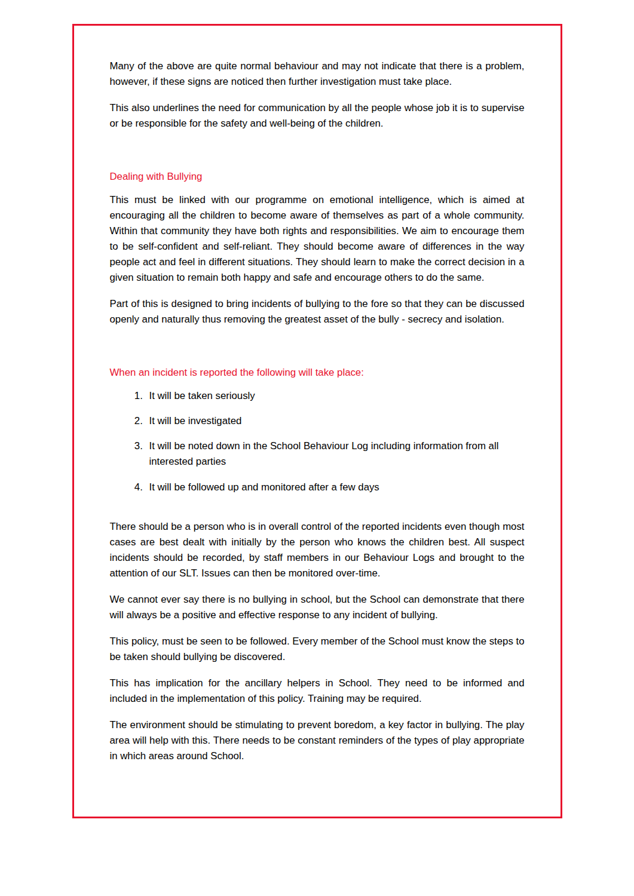Many of the above are quite normal behaviour and may not indicate that there is a problem, however, if these signs are noticed then further investigation must take place.
This also underlines the need for communication by all the people whose job it is to supervise or be responsible for the safety and well-being of the children.
Dealing with Bullying
This must be linked with our programme on emotional intelligence, which is aimed at encouraging all the children to become aware of themselves as part of a whole community. Within that community they have both rights and responsibilities. We aim to encourage them to be self-confident and self-reliant. They should become aware of differences in the way people act and feel in different situations. They should learn to make the correct decision in a given situation to remain both happy and safe and encourage others to do the same.
Part of this is designed to bring incidents of bullying to the fore so that they can be discussed openly and naturally thus removing the greatest asset of the bully - secrecy and isolation.
When an incident is reported the following will take place:
It will be taken seriously
It will be investigated
It will be noted down in the School Behaviour Log including information from all interested parties
It will be followed up and monitored after a few days
There should be a person who is in overall control of the reported incidents even though most cases are best dealt with initially by the person who knows the children best. All suspect incidents should be recorded, by staff members in our Behaviour Logs and brought to the attention of our SLT. Issues can then be monitored over-time.
We cannot ever say there is no bullying in school, but the School can demonstrate that there will always be a positive and effective response to any incident of bullying.
This policy, must be seen to be followed. Every member of the School must know the steps to be taken should bullying be discovered.
This has implication for the ancillary helpers in School. They need to be informed and included in the implementation of this policy. Training may be required.
The environment should be stimulating to prevent boredom, a key factor in bullying. The play area will help with this. There needs to be constant reminders of the types of play appropriate in which areas around School.